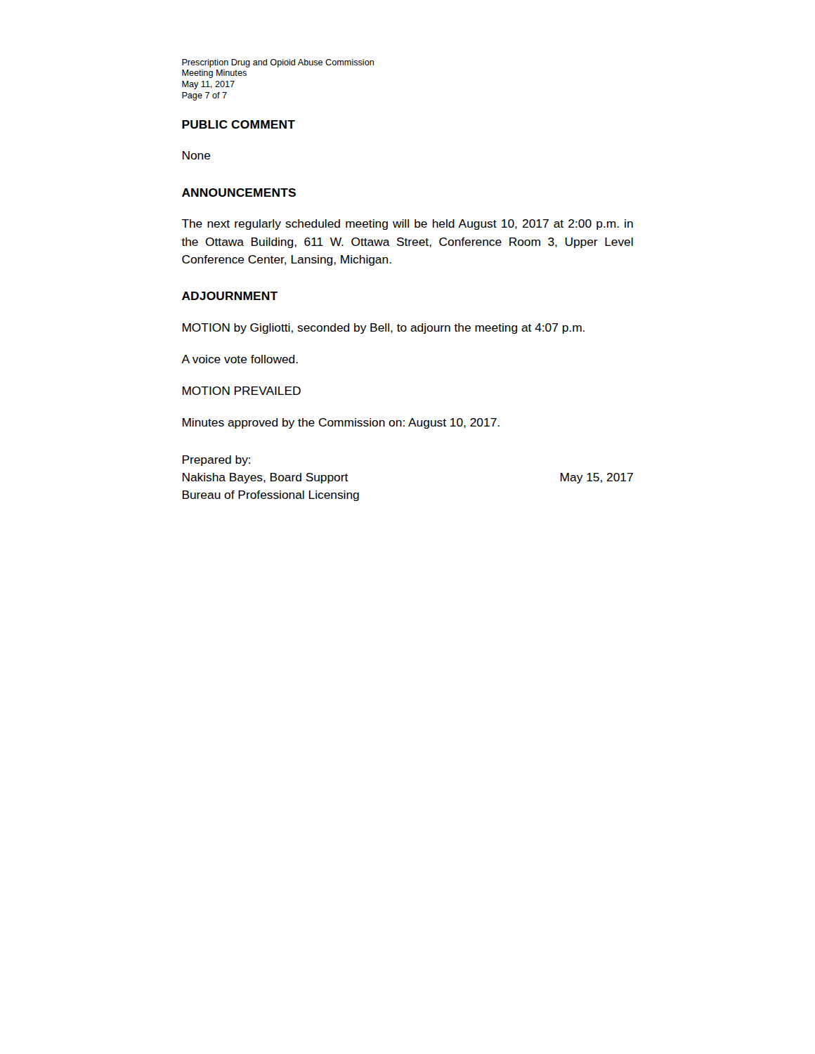Prescription Drug and Opioid Abuse Commission
Meeting Minutes
May 11, 2017
Page 7 of 7
PUBLIC COMMENT
None
ANNOUNCEMENTS
The next regularly scheduled meeting will be held August 10, 2017 at 2:00 p.m. in the Ottawa Building, 611 W. Ottawa Street, Conference Room 3, Upper Level Conference Center, Lansing, Michigan.
ADJOURNMENT
MOTION by Gigliotti, seconded by Bell, to adjourn the meeting at 4:07 p.m.
A voice vote followed.
MOTION PREVAILED
Minutes approved by the Commission on: August 10, 2017.
Prepared by:
Nakisha Bayes, Board Support
May 15, 2017
Bureau of Professional Licensing